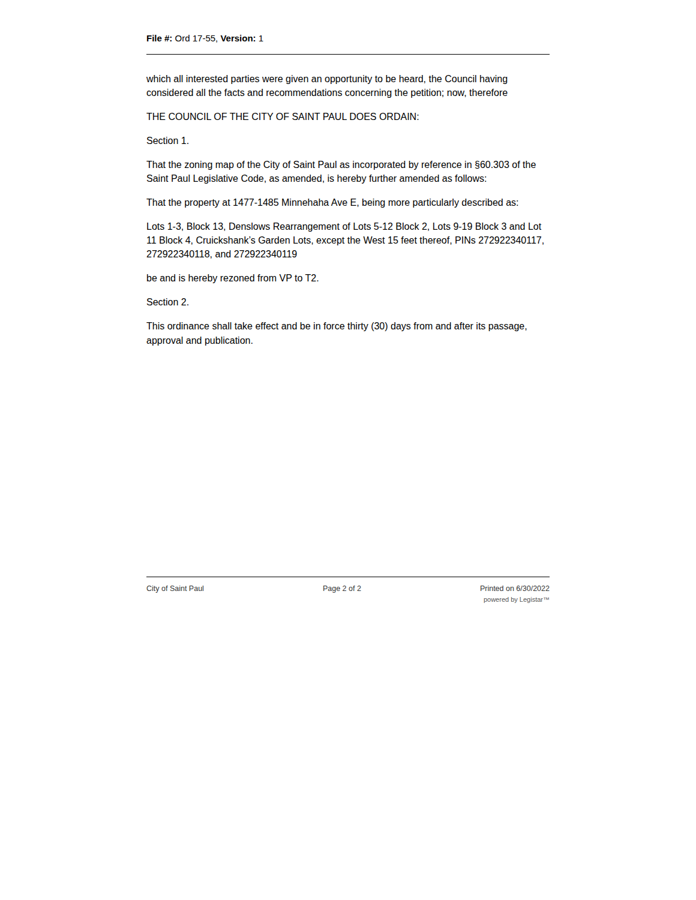File #: Ord 17-55, Version: 1
which all interested parties were given an opportunity to be heard, the Council having considered all the facts and recommendations concerning the petition; now, therefore
THE COUNCIL OF THE CITY OF SAINT PAUL DOES ORDAIN:
Section 1.
That the zoning map of the City of Saint Paul as incorporated by reference in §60.303 of the Saint Paul Legislative Code, as amended, is hereby further amended as follows:
That the property at 1477-1485 Minnehaha Ave E, being more particularly described as:
Lots 1-3, Block 13, Denslows Rearrangement of Lots 5-12 Block 2, Lots 9-19 Block 3 and Lot 11 Block 4, Cruickshank’s Garden Lots, except the West 15 feet thereof, PINs 272922340117, 272922340118, and 272922340119
be and is hereby rezoned from VP to T2.
Section 2.
This ordinance shall take effect and be in force thirty (30) days from and after its passage, approval and publication.
City of Saint Paul
Page 2 of 2
Printed on 6/30/2022 powered by Legistar™